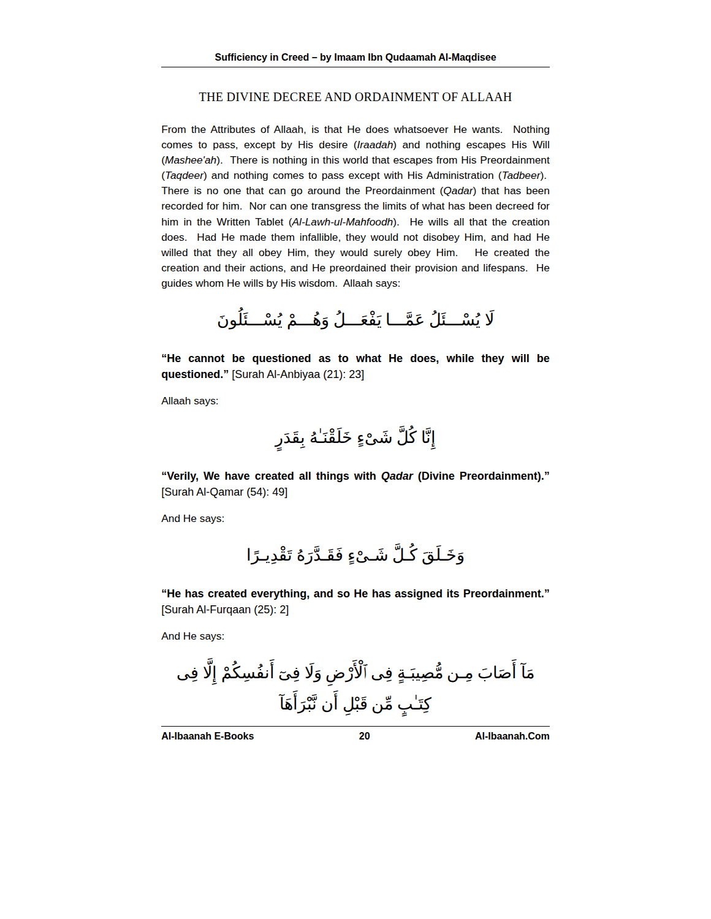Sufficiency in Creed – by Imaam Ibn Qudaamah Al-Maqdisee
THE DIVINE DECREE AND ORDAINMENT OF ALLAAH
From the Attributes of Allaah, is that He does whatsoever He wants. Nothing comes to pass, except by His desire (Iraadah) and nothing escapes His Will (Mashee'ah). There is nothing in this world that escapes from His Preordainment (Taqdeer) and nothing comes to pass except with His Administration (Tadbeer). There is no one that can go around the Preordainment (Qadar) that has been recorded for him. Nor can one transgress the limits of what has been decreed for him in the Written Tablet (Al-Lawh-ul-Mahfoodh). He wills all that the creation does. Had He made them infallible, they would not disobey Him, and had He willed that they all obey Him, they would surely obey Him. He created the creation and their actions, and He preordained their provision and lifespans. He guides whom He wills by His wisdom. Allaah says:
لَا يُسْـــئَلُ عَمَّـــا يَفْعَـــلُ وَهُـــمْ يُسْـــئَلُونَ
“He cannot be questioned as to what He does, while they will be questioned.” [Surah Al-Anbiyaa (21): 23]
Allaah says:
إِنَّا كُلَّ شَىْءٍ خَلَقْنَـٰهُ بِقَدَرٍ
“Verily, We have created all things with Qadar (Divine Preordainment).” [Surah Al-Qamar (54): 49]
And He says:
وَخَـلَقَ كُـلَّ شَـىْءٍ فَقَـدَّرَهُ تَقْدِيـرًا
“He has created everything, and so He has assigned its Preordainment.” [Surah Al-Furqaan (25): 2]
And He says:
مَآ أَصَابَ مِـن مُّصِيبَـةٍ فِى ٱلْأَرْضِ وَلَا فِىٓ أَنفُسِكُمْ إِلَّا فِى كِتَـٰبٍ مِّن قَبْلِ أَن نَّبْرَأَهَآ
Al-Ibaanah E-Books 20 Al-Ibaanah.Com